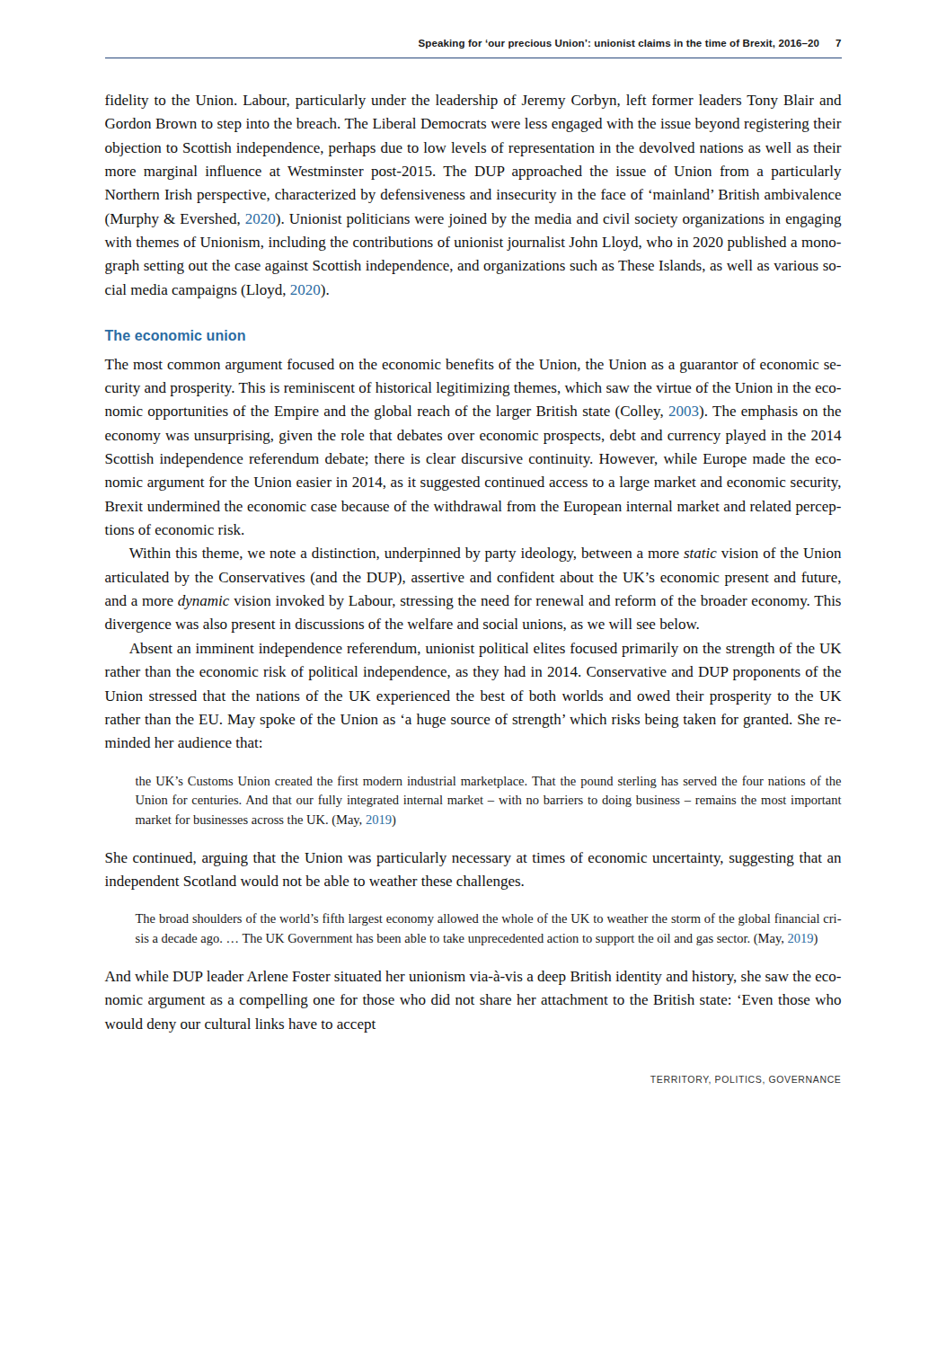Speaking for ‘our precious Union’: unionist claims in the time of Brexit, 2016–20 7
fidelity to the Union. Labour, particularly under the leadership of Jeremy Corbyn, left former leaders Tony Blair and Gordon Brown to step into the breach. The Liberal Democrats were less engaged with the issue beyond registering their objection to Scottish independence, perhaps due to low levels of representation in the devolved nations as well as their more marginal influence at Westminster post-2015. The DUP approached the issue of Union from a particularly Northern Irish perspective, characterized by defensiveness and insecurity in the face of ‘mainland’ British ambivalence (Murphy & Evershed, 2020). Unionist politicians were joined by the media and civil society organizations in engaging with themes of Unionism, including the contributions of unionist journalist John Lloyd, who in 2020 published a monograph setting out the case against Scottish independence, and organizations such as These Islands, as well as various social media campaigns (Lloyd, 2020).
The economic union
The most common argument focused on the economic benefits of the Union, the Union as a guarantor of economic security and prosperity. This is reminiscent of historical legitimizing themes, which saw the virtue of the Union in the economic opportunities of the Empire and the global reach of the larger British state (Colley, 2003). The emphasis on the economy was unsurprising, given the role that debates over economic prospects, debt and currency played in the 2014 Scottish independence referendum debate; there is clear discursive continuity. However, while Europe made the economic argument for the Union easier in 2014, as it suggested continued access to a large market and economic security, Brexit undermined the economic case because of the withdrawal from the European internal market and related perceptions of economic risk.
Within this theme, we note a distinction, underpinned by party ideology, between a more static vision of the Union articulated by the Conservatives (and the DUP), assertive and confident about the UK’s economic present and future, and a more dynamic vision invoked by Labour, stressing the need for renewal and reform of the broader economy. This divergence was also present in discussions of the welfare and social unions, as we will see below.
Absent an imminent independence referendum, unionist political elites focused primarily on the strength of the UK rather than the economic risk of political independence, as they had in 2014. Conservative and DUP proponents of the Union stressed that the nations of the UK experienced the best of both worlds and owed their prosperity to the UK rather than the EU. May spoke of the Union as ‘a huge source of strength’ which risks being taken for granted. She reminded her audience that:
the UK’s Customs Union created the first modern industrial marketplace. That the pound sterling has served the four nations of the Union for centuries. And that our fully integrated internal market – with no barriers to doing business – remains the most important market for businesses across the UK. (May, 2019)
She continued, arguing that the Union was particularly necessary at times of economic uncertainty, suggesting that an independent Scotland would not be able to weather these challenges.
The broad shoulders of the world’s fifth largest economy allowed the whole of the UK to weather the storm of the global financial crisis a decade ago. … The UK Government has been able to take unprecedented action to support the oil and gas sector. (May, 2019)
And while DUP leader Arlene Foster situated her unionism via-à-vis a deep British identity and history, she saw the economic argument as a compelling one for those who did not share her attachment to the British state: ‘Even those who would deny our cultural links have to accept
TERRITORY, POLITICS, GOVERNANCE